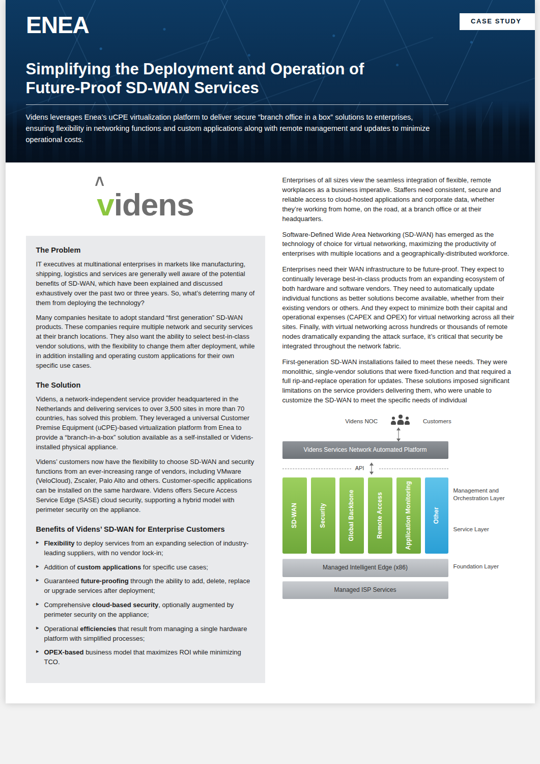CASE STUDY
ENEA
Simplifying the Deployment and Operation of
Future-Proof SD-WAN Services
Videns leverages Enea’s uCPE virtualization platform to deliver secure “branch office in a box” solutions to enterprises, ensuring flexibility in networking functions and custom applications along with remote management and updates to minimize operational costs.
^videns
The Problem
IT executives at multinational enterprises in markets like manufacturing, shipping, logistics and services are generally well aware of the potential benefits of SD-WAN, which have been explained and discussed exhaustively over the past two or three years. So, what’s deterring many of them from deploying the technology?
Many companies hesitate to adopt standard “first generation” SD-WAN products. These companies require multiple network and security services at their branch locations. They also want the ability to select best-in-class vendor solutions, with the flexibility to change them after deployment, while in addition installing and operating custom applications for their own specific use cases.
The Solution
Videns, a network-independent service provider headquartered in the Netherlands and delivering services to over 3,500 sites in more than 70 countries, has solved this problem. They leveraged a universal Customer Premise Equipment (uCPE)-based virtualization platform from Enea to provide a “branch-in-a-box” solution available as a self-installed or Videns-installed physical appliance.
Videns’ customers now have the flexibility to choose SD-WAN and security functions from an ever-increasing range of vendors, including VMware (VeloCloud), Zscaler, Palo Alto and others. Customer-specific applications can be installed on the same hardware. Videns offers Secure Access Service Edge (SASE) cloud security, supporting a hybrid model with perimeter security on the appliance.
Benefits of Videns’ SD-WAN for Enterprise Customers
Flexibility to deploy services from an expanding selection of industry-leading suppliers, with no vendor lock-in;
Addition of custom applications for specific use cases;
Guaranteed future-proofing through the ability to add, delete, replace or upgrade services after deployment;
Comprehensive cloud-based security, optionally augmented by perimeter security on the appliance;
Operational efficiencies that result from managing a single hardware platform with simplified processes;
OPEX-based business model that maximizes ROI while minimizing TCO.
Enterprises of all sizes view the seamless integration of flexible, remote workplaces as a business imperative. Staffers need consistent, secure and reliable access to cloud-hosted applications and corporate data, whether they’re working from home, on the road, at a branch office or at their headquarters.
Software-Defined Wide Area Networking (SD-WAN) has emerged as the technology of choice for virtual networking, maximizing the productivity of enterprises with multiple locations and a geographically-distributed workforce.
Enterprises need their WAN infrastructure to be future-proof. They expect to continually leverage best-in-class products from an expanding ecosystem of both hardware and software vendors. They need to automatically update individual functions as better solutions become available, whether from their existing vendors or others. And they expect to minimize both their capital and operational expenses (CAPEX and OPEX) for virtual networking across all their sites. Finally, with virtual networking across hundreds or thousands of remote nodes dramatically expanding the attack surface, it’s critical that security be integrated throughout the network fabric.
First-generation SD-WAN installations failed to meet these needs. They were monolithic, single-vendor solutions that were fixed-function and that required a full rip-and-replace operation for updates. These solutions imposed significant limitations on the service providers delivering them, who were unable to customize the SD-WAN to meet the specific needs of individual
Videns NOC
Customers
Videns Services Network Automated Platform
API
SD-WAN
Security
Global Backbone
Remote Access
Application Monitoring
Other
Managed Intelligent Edge (x86)
Managed ISP Services
Management and
Orchestration Layer
Service Layer
Foundation Layer